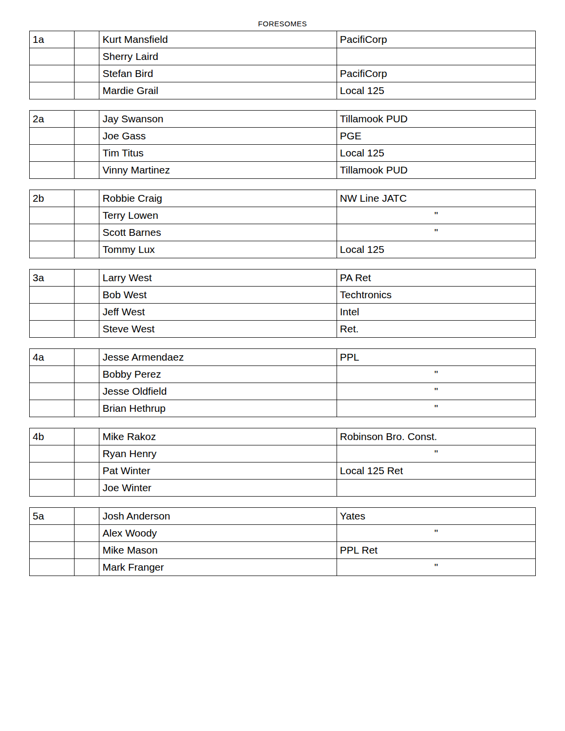FORESOMES
| 1a | | Kurt Mansfield | PacifiCorp |
| | | Sherry Laird | |
| | | Stefan Bird | PacifiCorp |
| | | Mardie Grail | Local 125 |
| 2a | | Jay Swanson | Tillamook PUD |
| | | Joe Gass | PGE |
| | | Tim Titus | Local 125 |
| | | Vinny Martinez | Tillamook PUD |
| 2b | | Robbie Craig | NW Line JATC |
| | | Terry Lowen | " |
| | | Scott Barnes | " |
| | | Tommy Lux | Local 125 |
| 3a | | Larry West | PA Ret |
| | | Bob West | Techtronics |
| | | Jeff West | Intel |
| | | Steve West | Ret. |
| 4a | | Jesse Armendaez | PPL |
| | | Bobby Perez | " |
| | | Jesse Oldfield | " |
| | | Brian Hethrup | " |
| 4b | | Mike Rakoz | Robinson Bro. Const. |
| | | Ryan Henry | " |
| | | Pat Winter | Local 125 Ret |
| | | Joe Winter | |
| 5a | | Josh Anderson | Yates |
| | | Alex Woody | " |
| | | Mike Mason | PPL Ret |
| | | Mark Franger | " |